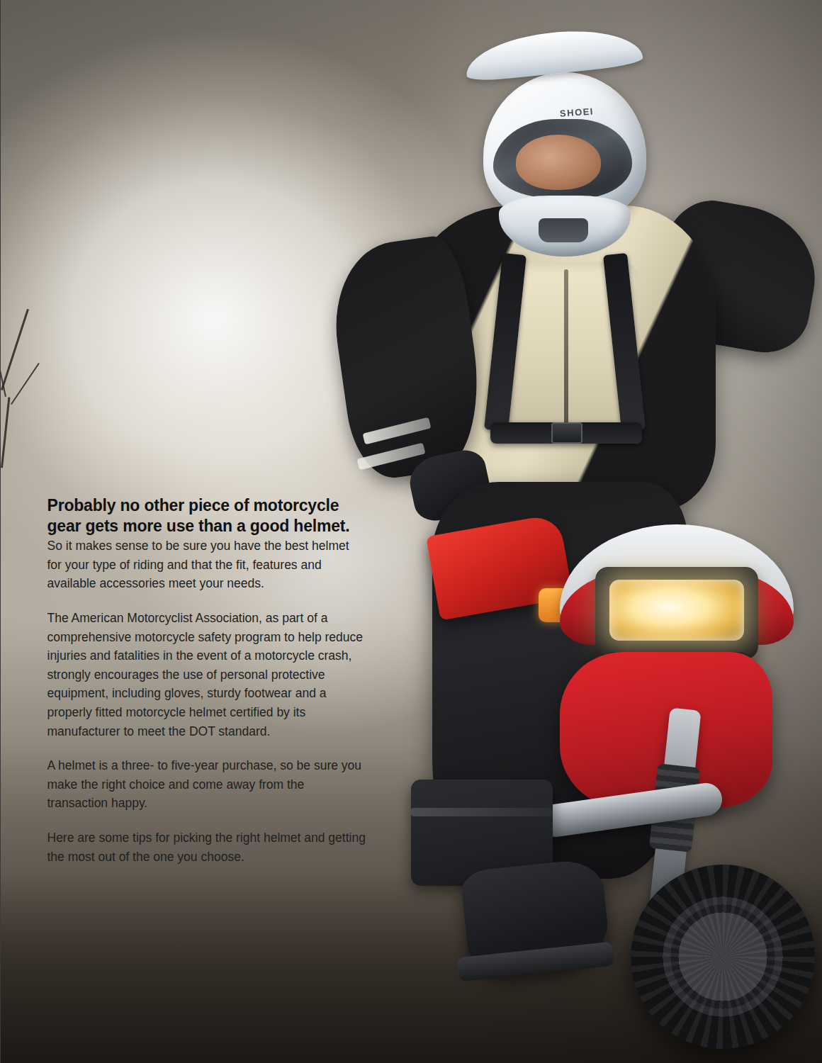SHOEI
Probably no other piece of motorcycle gear gets more use than a good helmet. So it makes sense to be sure you have the best helmet for your type of riding and that the fit, features and available accessories meet your needs.
The American Motorcyclist Association, as part of a comprehensive motorcycle safety program to help reduce injuries and fatalities in the event of a motorcycle crash, strongly encourages the use of personal protective equipment, including gloves, sturdy footwear and a properly fitted motorcycle helmet certified by its manufacturer to meet the DOT standard.
A helmet is a three- to five-year purchase, so be sure you make the right choice and come away from the transaction happy.
Here are some tips for picking the right helmet and getting the most out of the one you choose.